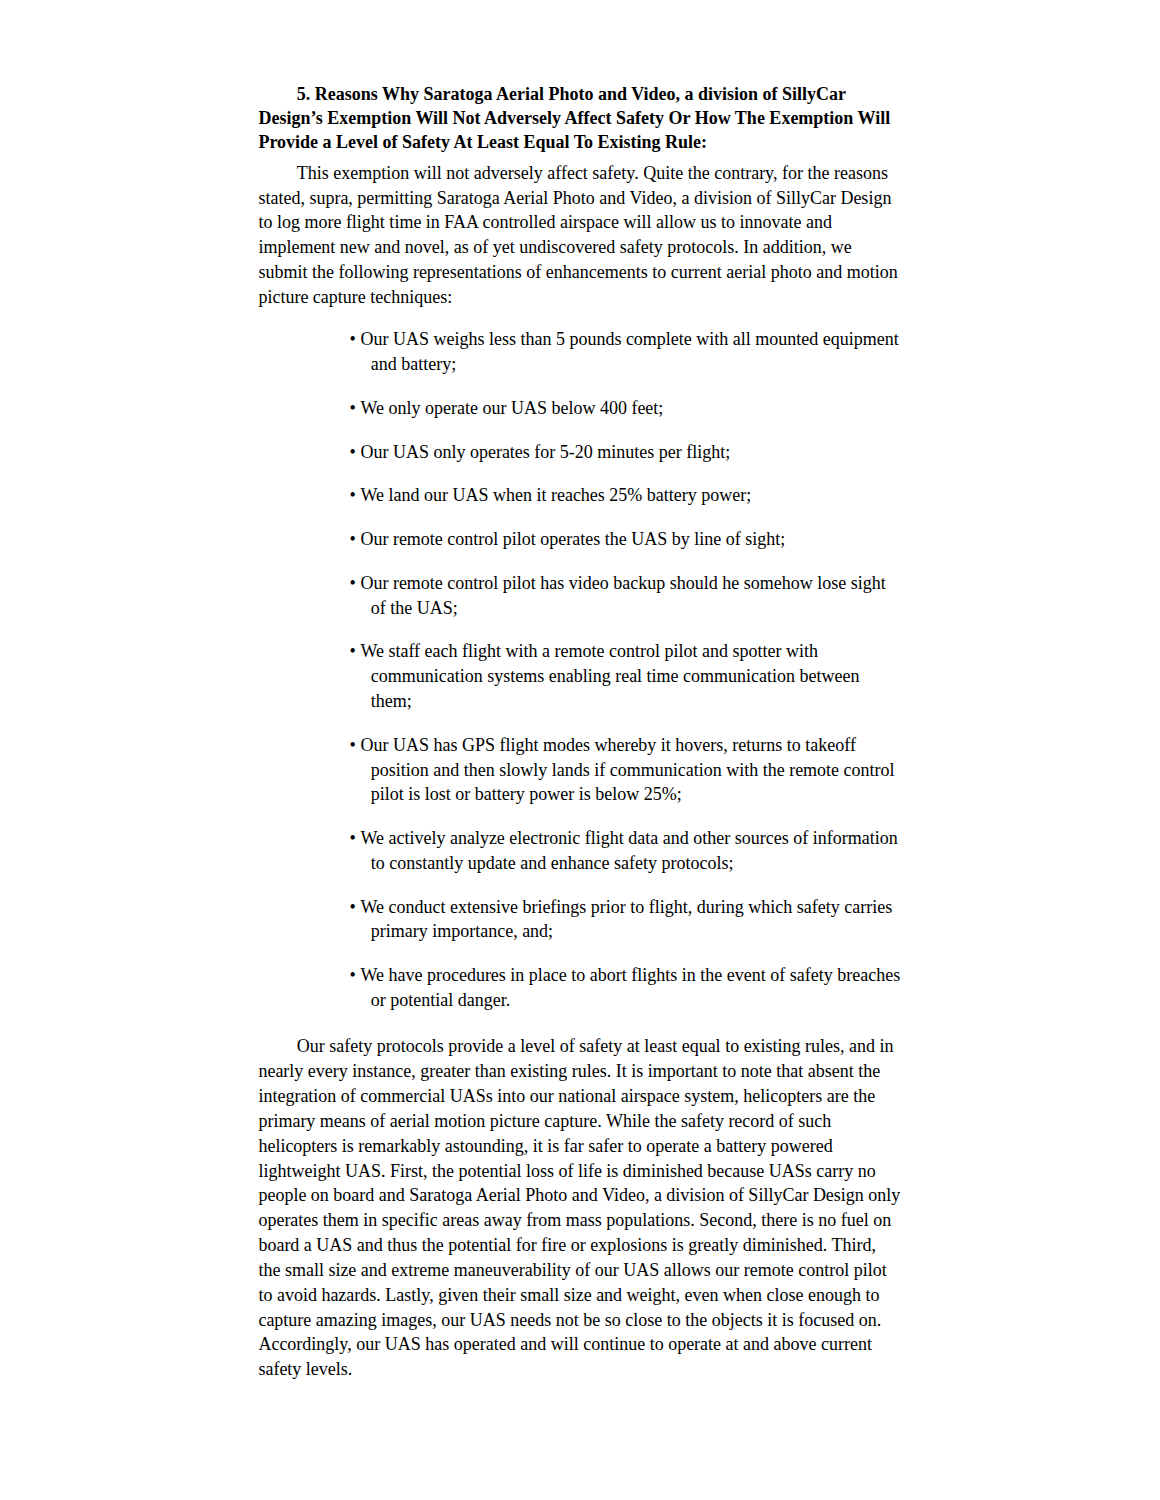5. Reasons Why Saratoga Aerial Photo and Video, a division of SillyCar Design’s Exemption Will Not Adversely Affect Safety Or How The Exemption Will Provide a Level of Safety At Least Equal To Existing Rule:
This exemption will not adversely affect safety. Quite the contrary, for the reasons stated, supra, permitting Saratoga Aerial Photo and Video, a division of SillyCar Design to log more flight time in FAA controlled airspace will allow us to innovate and implement new and novel, as of yet undiscovered safety protocols. In addition, we submit the following representations of enhancements to current aerial photo and motion picture capture techniques:
Our UAS weighs less than 5 pounds complete with all mounted equipment and battery;
We only operate our UAS below 400 feet;
Our UAS only operates for 5-20 minutes per flight;
We land our UAS when it reaches 25% battery power;
Our remote control pilot operates the UAS by line of sight;
Our remote control pilot has video backup should he somehow lose sight of the UAS;
We staff each flight with a remote control pilot and spotter with communication systems enabling real time communication between them;
Our UAS has GPS flight modes whereby it hovers, returns to takeoff position and then slowly lands if communication with the remote control pilot is lost or battery power is below 25%;
We actively analyze electronic flight data and other sources of information to constantly update and enhance safety protocols;
We conduct extensive briefings prior to flight, during which safety carries primary importance, and;
We have procedures in place to abort flights in the event of safety breaches or potential danger.
Our safety protocols provide a level of safety at least equal to existing rules, and in nearly every instance, greater than existing rules. It is important to note that absent the integration of commercial UASs into our national airspace system, helicopters are the primary means of aerial motion picture capture. While the safety record of such helicopters is remarkably astounding, it is far safer to operate a battery powered lightweight UAS. First, the potential loss of life is diminished because UASs carry no people on board and Saratoga Aerial Photo and Video, a division of SillyCar Design only operates them in specific areas away from mass populations. Second, there is no fuel on board a UAS and thus the potential for fire or explosions is greatly diminished. Third, the small size and extreme maneuverability of our UAS allows our remote control pilot to avoid hazards. Lastly, given their small size and weight, even when close enough to capture amazing images, our UAS needs not be so close to the objects it is focused on. Accordingly, our UAS has operated and will continue to operate at and above current safety levels.